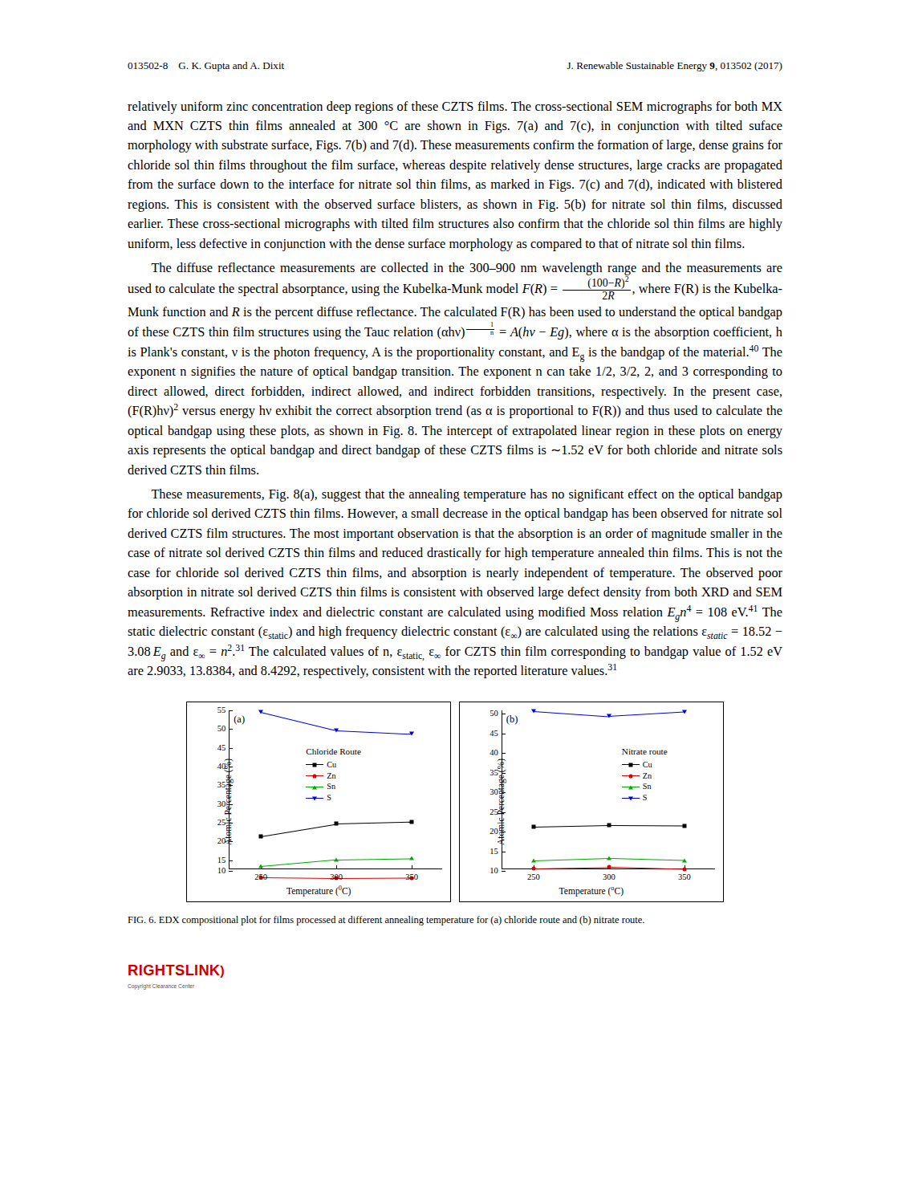013502-8 G. K. Gupta and A. Dixit J. Renewable Sustainable Energy 9, 013502 (2017)
relatively uniform zinc concentration deep regions of these CZTS films. The cross-sectional SEM micrographs for both MX and MXN CZTS thin films annealed at 300 °C are shown in Figs. 7(a) and 7(c), in conjunction with tilted suface morphology with substrate surface, Figs. 7(b) and 7(d). These measurements confirm the formation of large, dense grains for chloride sol thin films throughout the film surface, whereas despite relatively dense structures, large cracks are propagated from the surface down to the interface for nitrate sol thin films, as marked in Figs. 7(c) and 7(d), indicated with blistered regions. This is consistent with the observed surface blisters, as shown in Fig. 5(b) for nitrate sol thin films, discussed earlier. These cross-sectional micrographs with tilted film structures also confirm that the chloride sol thin films are highly uniform, less defective in conjunction with the dense surface morphology as compared to that of nitrate sol thin films.
The diffuse reflectance measurements are collected in the 300–900 nm wavelength range and the measurements are used to calculate the spectral absorptance, using the Kubelka-Munk model F(R) = (100−R)22R, where F(R) is the Kubelka-Munk function and R is the percent diffuse reflectance. The calculated F(R) has been used to understand the optical bandgap of these CZTS thin film structures using the Tauc relation (αhν)1 n = A(hν − Eg), where α is the absorption coefficient, h is Plank's constant, ν is the photon frequency, A is the proportionality constant, and Eg is the bandgap of the material.40 The exponent n signifies the nature of optical bandgap transition. The exponent n can take 1/2, 3/2, 2, and 3 corresponding to direct allowed, direct forbidden, indirect allowed, and indirect forbidden transitions, respectively. In the present case, (F(R)hν)2 versus energy hν exhibit the correct absorption trend (as α is proportional to F(R)) and thus used to calculate the optical bandgap using these plots, as shown in Fig. 8. The intercept of extrapolated linear region in these plots on energy axis represents the optical bandgap and direct bandgap of these CZTS films is ∼1.52 eV for both chloride and nitrate sols derived CZTS thin films.
These measurements, Fig. 8(a), suggest that the annealing temperature has no significant effect on the optical bandgap for chloride sol derived CZTS thin films. However, a small decrease in the optical bandgap has been observed for nitrate sol derived CZTS film structures. The most important observation is that the absorption is an order of magnitude smaller in the case of nitrate sol derived CZTS thin films and reduced drastically for high temperature annealed thin films. This is not the case for chloride sol derived CZTS thin films, and absorption is nearly independent of temperature. The observed poor absorption in nitrate sol derived CZTS thin films is consistent with observed large defect density from both XRD and SEM measurements. Refractive index and dielectric constant are calculated using modified Moss relation Egn4 = 108 eV.41 The static dielectric constant (εstatic) and high frequency dielectric constant (ε∞) are calculated using the relations εstatic = 18.52 − 3.08 Eg and ε∞ = n2.31 The calculated values of n, εstatic, ε∞ for CZTS thin film corresponding to bandgap value of 1.52 eV are 2.9033, 13.8384, and 8.4292, respectively, consistent with the reported literature values.31
Atomic Percentage (%)
Temperature (0C)
(a)
55
50
45
40
35
30
25
20
15
10
Chloride Route
Cu
Zn
Sn
S
250
300
350
Atomic Percentage (%)
Temperature (oC)
(b)
50
45
40
35
30
25
20
15
10
Nitrate route
Cu
Zn
Sn
S
250
300
350
FIG. 6. EDX compositional plot for films processed at different annealing temperature for (a) chloride route and (b) nitrate route.
RIGHTSLINK) Copyright Clearance Center